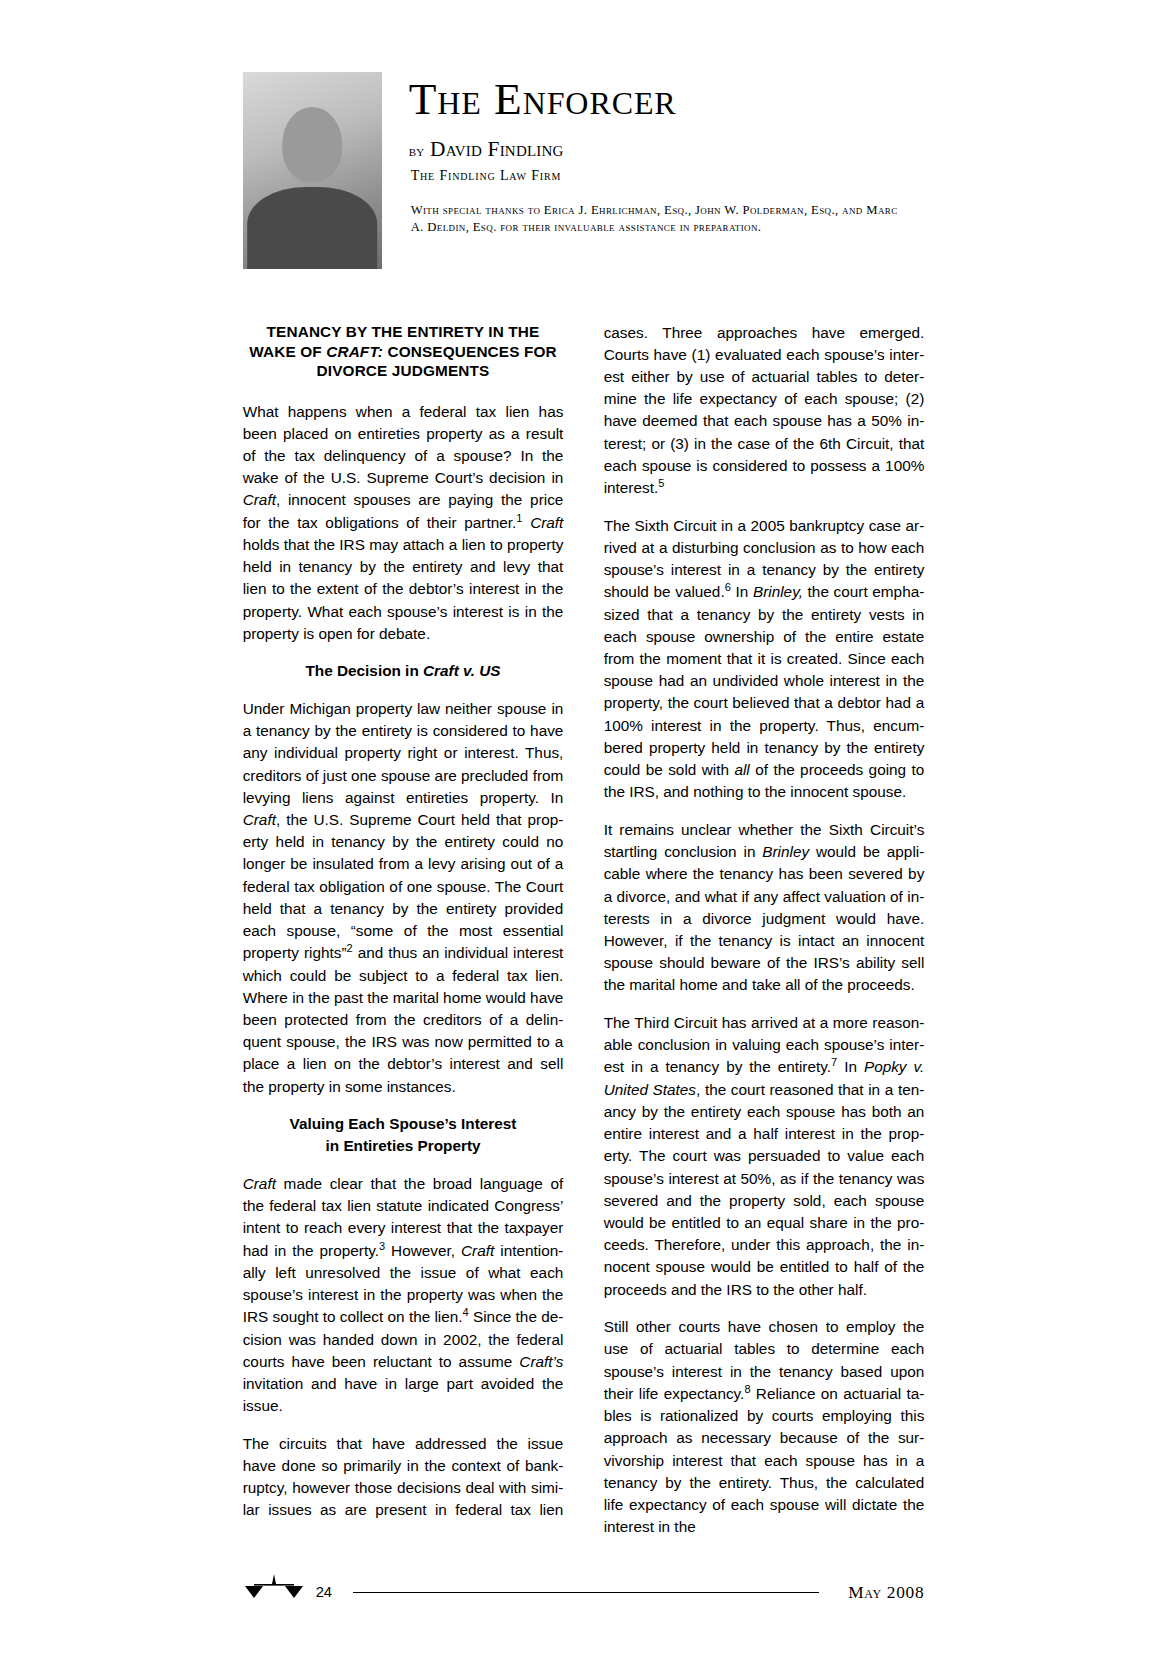The Enforcer
by David Findling
The Findling Law Firm
With special thanks to Erica J. Ehrlichman, Esq., John W. Polderman, Esq., and Marc A. Deldin, Esq. for their invaluable assistance in preparation.
Tenancy by the Entirety in the Wake of Craft: Consequences for Divorce Judgments
What happens when a federal tax lien has been placed on entireties property as a result of the tax delinquency of a spouse? In the wake of the U.S. Supreme Court’s decision in Craft, innocent spouses are paying the price for the tax obligations of their partner.1 Craft holds that the IRS may attach a lien to property held in tenancy by the entirety and levy that lien to the extent of the debtor’s interest in the property. What each spouse’s interest is in the property is open for debate.
The Decision in Craft v. US
Under Michigan property law neither spouse in a tenancy by the entirety is considered to have any individual property right or interest. Thus, creditors of just one spouse are precluded from levying liens against entireties property. In Craft, the U.S. Supreme Court held that property held in tenancy by the entirety could no longer be insulated from a levy arising out of a federal tax obligation of one spouse. The Court held that a tenancy by the entirety provided each spouse, “some of the most essential property rights”2 and thus an individual interest which could be subject to a federal tax lien. Where in the past the marital home would have been protected from the creditors of a delinquent spouse, the IRS was now permitted to a place a lien on the debtor’s interest and sell the property in some instances.
Valuing Each Spouse’s Interest
in Entireties Property
Craft made clear that the broad language of the federal tax lien statute indicated Congress’ intent to reach every interest that the taxpayer had in the property.3 However, Craft intentionally left unresolved the issue of what each spouse’s interest in the property was when the IRS sought to collect on the lien.4 Since the decision was handed down in 2002, the federal courts have been reluctant to assume Craft’s invitation and have in large part avoided the issue.
The circuits that have addressed the issue have done so primarily in the context of bankruptcy, however those decisions deal with similar issues as are present in federal tax lien cases. Three approaches have emerged. Courts have (1) evaluated each spouse’s interest either by use of actuarial tables to determine the life expectancy of each spouse; (2) have deemed that each spouse has a 50% interest; or (3) in the case of the 6th Circuit, that each spouse is considered to possess a 100% interest.5
The Sixth Circuit in a 2005 bankruptcy case arrived at a disturbing conclusion as to how each spouse’s interest in a tenancy by the entirety should be valued.6 In Brinley, the court emphasized that a tenancy by the entirety vests in each spouse ownership of the entire estate from the moment that it is created. Since each spouse had an undivided whole interest in the property, the court believed that a debtor had a 100% interest in the property. Thus, encumbered property held in tenancy by the entirety could be sold with all of the proceeds going to the IRS, and nothing to the innocent spouse.
It remains unclear whether the Sixth Circuit’s startling conclusion in Brinley would be applicable where the tenancy has been severed by a divorce, and what if any affect valuation of interests in a divorce judgment would have. However, if the tenancy is intact an innocent spouse should beware of the IRS’s ability sell the marital home and take all of the proceeds.
The Third Circuit has arrived at a more reasonable conclusion in valuing each spouse’s interest in a tenancy by the entirety.7 In Popky v. United States, the court reasoned that in a tenancy by the entirety each spouse has both an entire interest and a half interest in the property. The court was persuaded to value each spouse’s interest at 50%, as if the tenancy was severed and the property sold, each spouse would be entitled to an equal share in the proceeds. Therefore, under this approach, the innocent spouse would be entitled to half of the proceeds and the IRS to the other half.
Still other courts have chosen to employ the use of actuarial tables to determine each spouse’s interest in the tenancy based upon their life expectancy.8 Reliance on actuarial tables is rationalized by courts employing this approach as necessary because of the survivorship interest that each spouse has in a tenancy by the entirety. Thus, the calculated life expectancy of each spouse will dictate the interest in the
24
May 2008